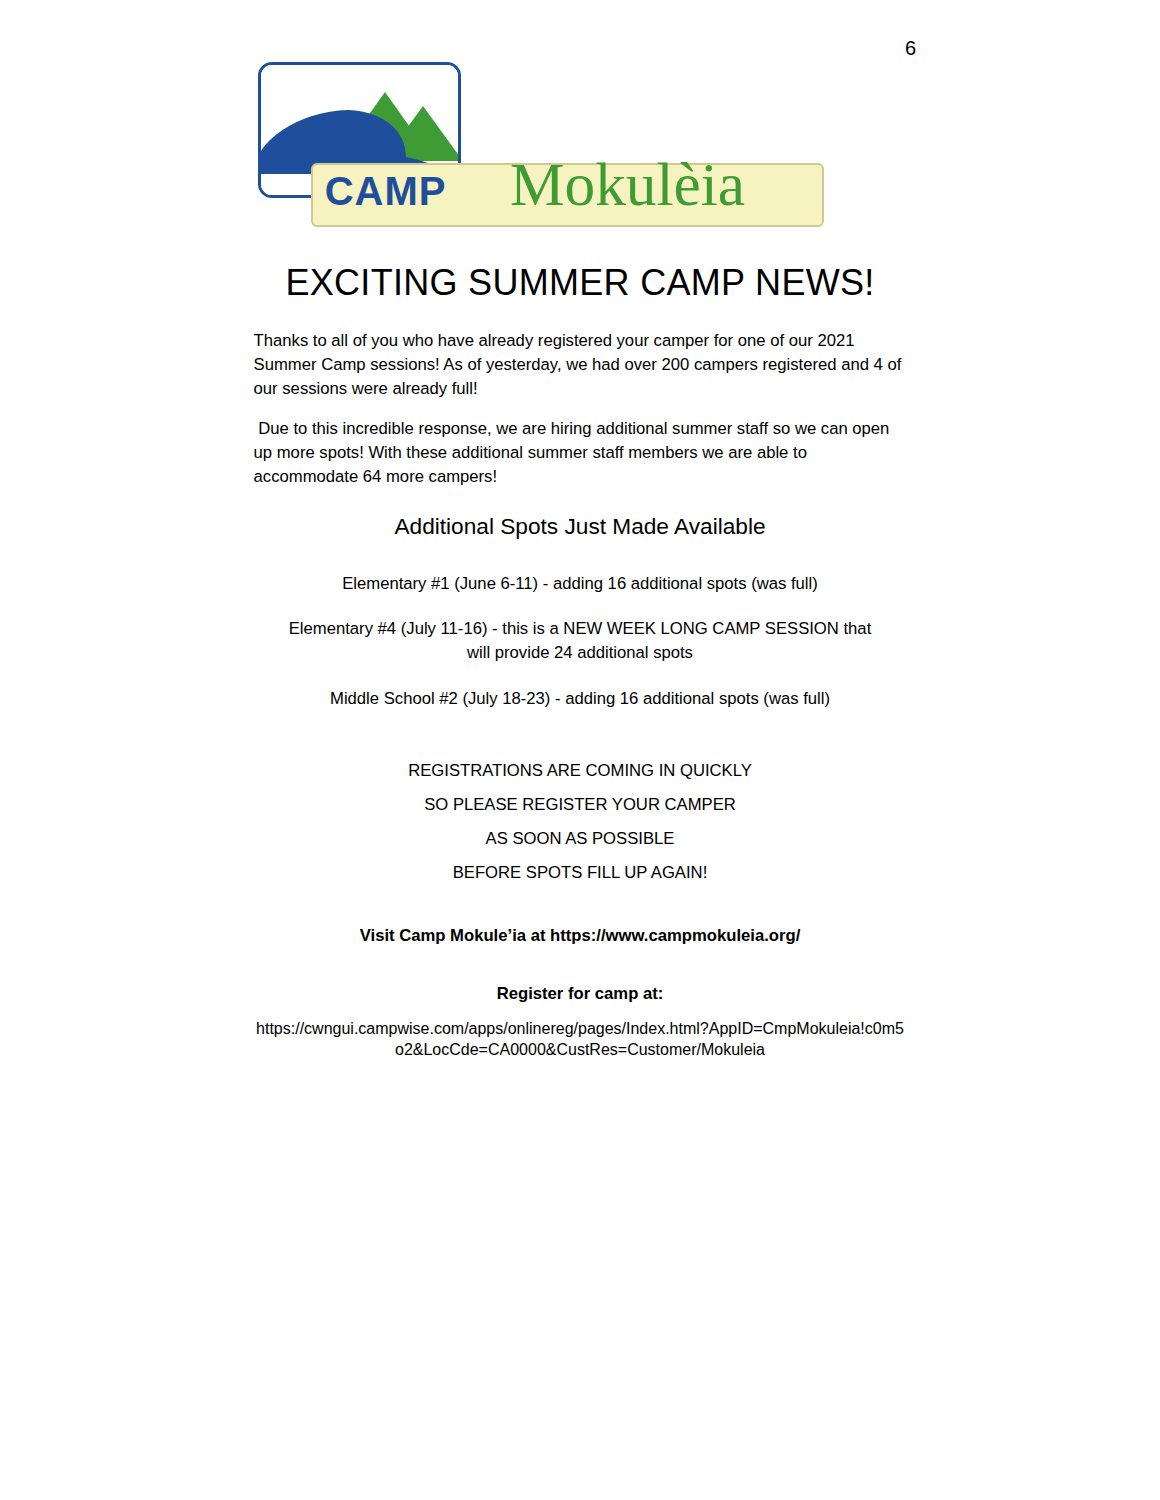6
CAMP Mokulèia
EXCITING SUMMER CAMP NEWS!
Thanks to all of you who have already registered your camper for one of our 2021 Summer Camp sessions! As of yesterday, we had over 200 campers registered and 4 of our sessions were already full!
Due to this incredible response, we are hiring additional summer staff so we can open up more spots! With these additional summer staff members we are able to accommodate 64 more campers!
Additional Spots Just Made Available
Elementary #1 (June 6-11) - adding 16 additional spots (was full)
Elementary #4 (July 11-16) - this is a NEW WEEK LONG CAMP SESSION that will provide 24 additional spots
Middle School #2 (July 18-23) - adding 16 additional spots (was full)
REGISTRATIONS ARE COMING IN QUICKLY
SO PLEASE REGISTER YOUR CAMPER
AS SOON AS POSSIBLE
BEFORE SPOTS FILL UP AGAIN!
Visit Camp Mokule’ia at https://www.campmokuleia.org/
Register for camp at:
https://cwngui.campwise.com/apps/onlinereg/pages/Index.html?AppID=CmpMokuleia!c0m5o2&LocCde=CA0000&CustRes=Customer/Mokuleia